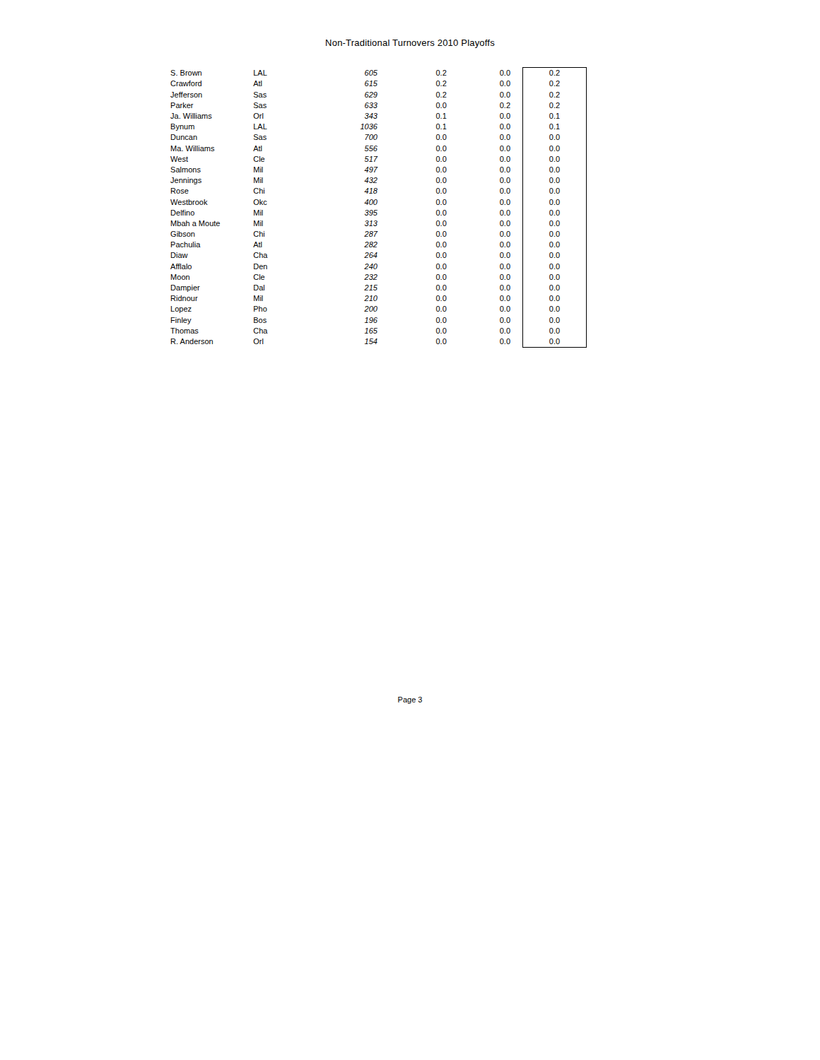Non-Traditional Turnovers 2010 Playoffs
| S. Brown | LAL | 605 | 0.2 | 0.0 | 0.2 |
| Crawford | Atl | 615 | 0.2 | 0.0 | 0.2 |
| Jefferson | Sas | 629 | 0.2 | 0.0 | 0.2 |
| Parker | Sas | 633 | 0.0 | 0.2 | 0.2 |
| Ja. Williams | Orl | 343 | 0.1 | 0.0 | 0.1 |
| Bynum | LAL | 1036 | 0.1 | 0.0 | 0.1 |
| Duncan | Sas | 700 | 0.0 | 0.0 | 0.0 |
| Ma. Williams | Atl | 556 | 0.0 | 0.0 | 0.0 |
| West | Cle | 517 | 0.0 | 0.0 | 0.0 |
| Salmons | Mil | 497 | 0.0 | 0.0 | 0.0 |
| Jennings | Mil | 432 | 0.0 | 0.0 | 0.0 |
| Rose | Chi | 418 | 0.0 | 0.0 | 0.0 |
| Westbrook | Okc | 400 | 0.0 | 0.0 | 0.0 |
| Delfino | Mil | 395 | 0.0 | 0.0 | 0.0 |
| Mbah a Moute | Mil | 313 | 0.0 | 0.0 | 0.0 |
| Gibson | Chi | 287 | 0.0 | 0.0 | 0.0 |
| Pachulia | Atl | 282 | 0.0 | 0.0 | 0.0 |
| Diaw | Cha | 264 | 0.0 | 0.0 | 0.0 |
| Afflalo | Den | 240 | 0.0 | 0.0 | 0.0 |
| Moon | Cle | 232 | 0.0 | 0.0 | 0.0 |
| Dampier | Dal | 215 | 0.0 | 0.0 | 0.0 |
| Ridnour | Mil | 210 | 0.0 | 0.0 | 0.0 |
| Lopez | Pho | 200 | 0.0 | 0.0 | 0.0 |
| Finley | Bos | 196 | 0.0 | 0.0 | 0.0 |
| Thomas | Cha | 165 | 0.0 | 0.0 | 0.0 |
| R. Anderson | Orl | 154 | 0.0 | 0.0 | 0.0 |
Page 3